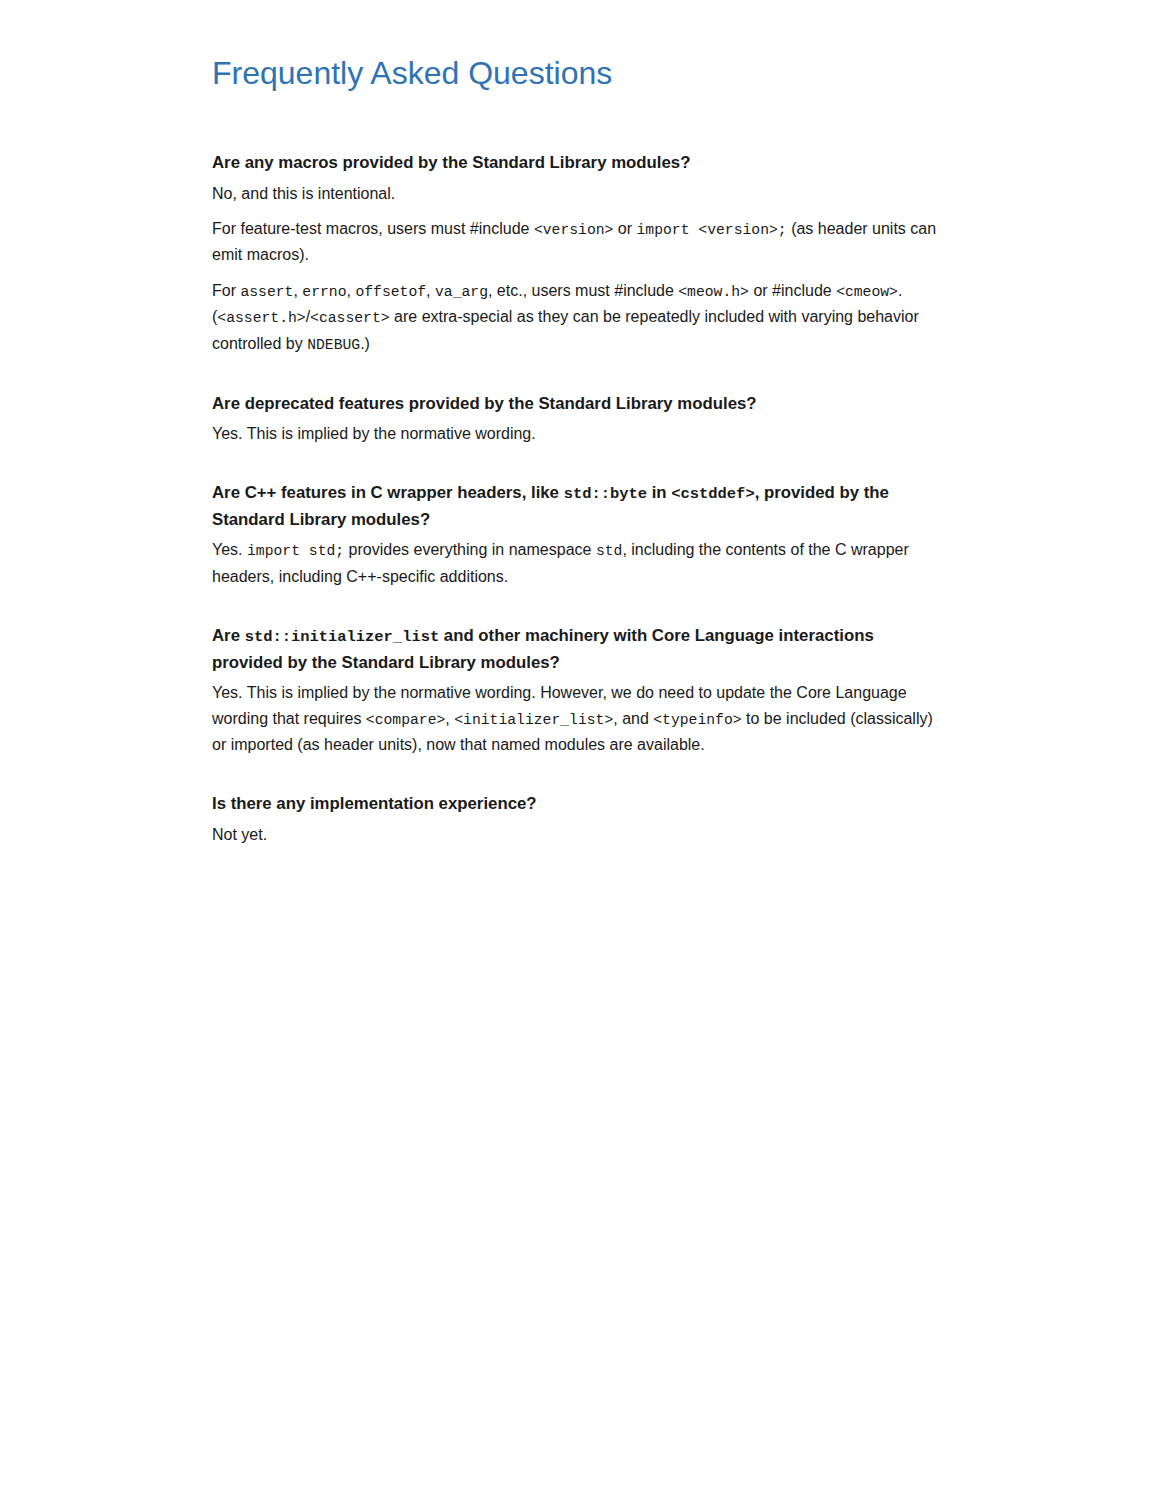Frequently Asked Questions
Are any macros provided by the Standard Library modules?
No, and this is intentional.
For feature-test macros, users must #include <version> or import <version>; (as header units can emit macros).
For assert, errno, offsetof, va_arg, etc., users must #include <meow.h> or #include <cmeow>. (<assert.h>/<cassert> are extra-special as they can be repeatedly included with varying behavior controlled by NDEBUG.)
Are deprecated features provided by the Standard Library modules?
Yes. This is implied by the normative wording.
Are C++ features in C wrapper headers, like std::byte in <cstddef>, provided by the Standard Library modules?
Yes. import std; provides everything in namespace std, including the contents of the C wrapper headers, including C++-specific additions.
Are std::initializer_list and other machinery with Core Language interactions provided by the Standard Library modules?
Yes. This is implied by the normative wording. However, we do need to update the Core Language wording that requires <compare>, <initializer_list>, and <typeinfo> to be included (classically) or imported (as header units), now that named modules are available.
Is there any implementation experience?
Not yet.